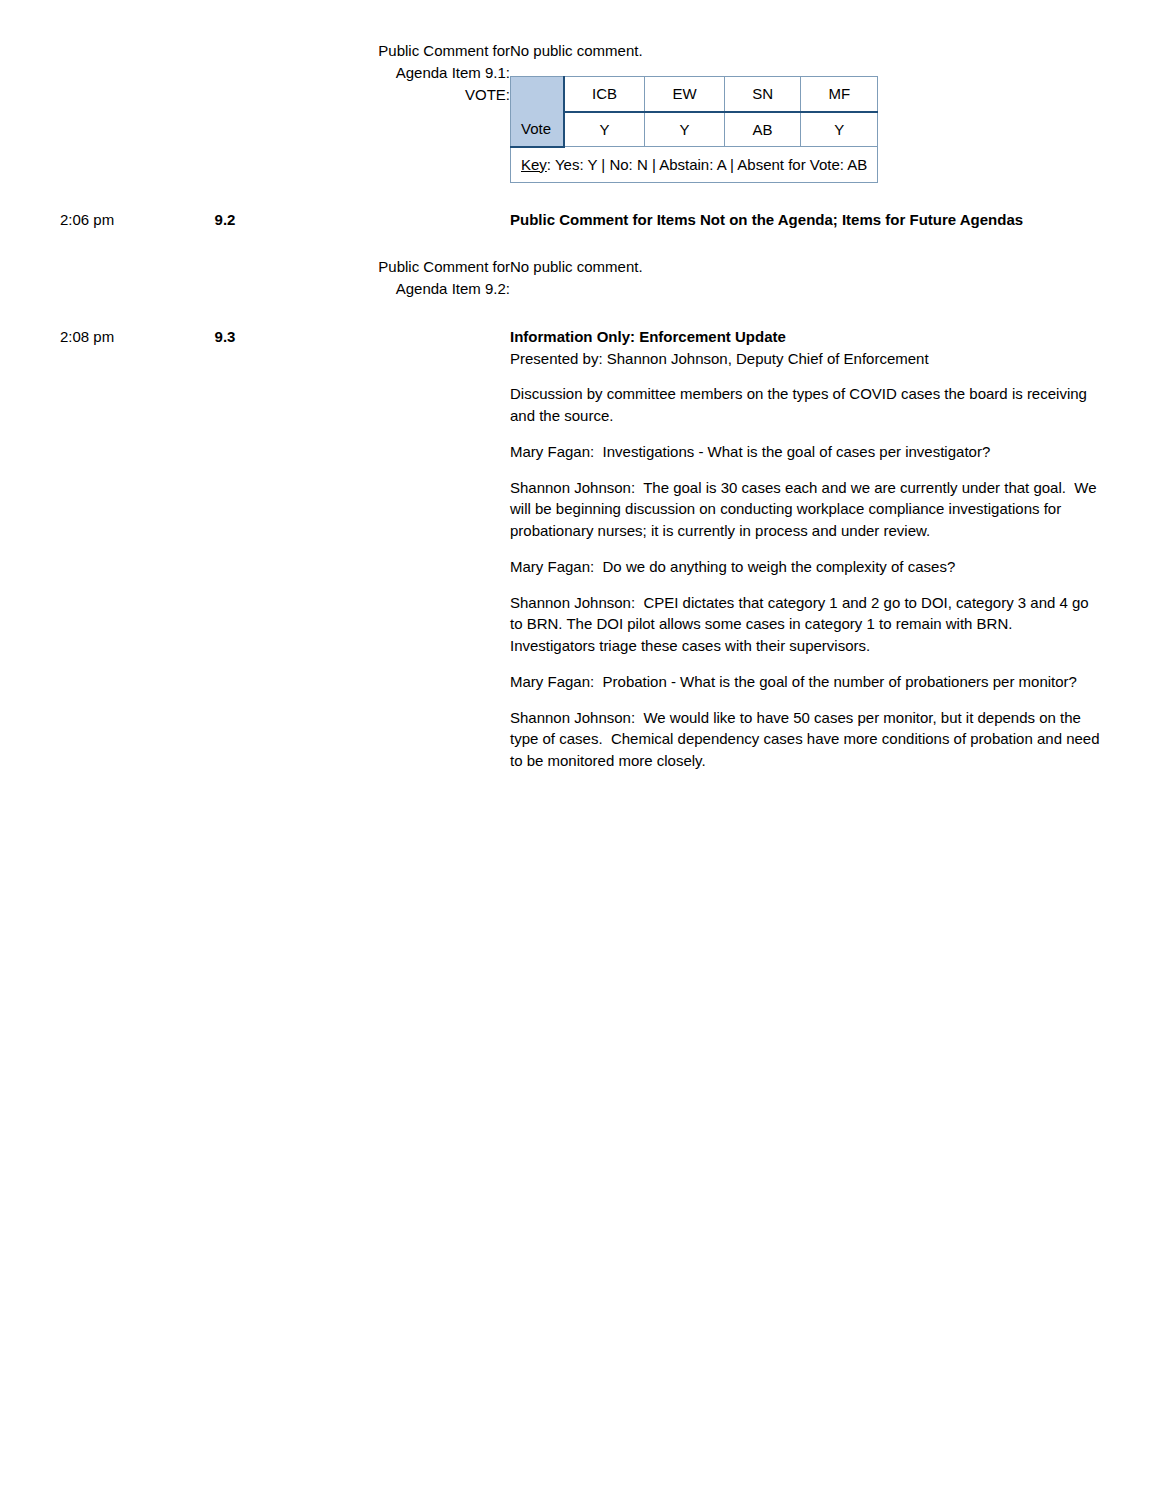| | | Public Comment for Agenda Item 9.1: VOTE: | No public comment. / Vote / ICB / EW / SN / MF / / Y / Y / AB / Y / / Key : Yes: Y / No: N / Abstain: A / Absent for Vote: AB / |
| 2:06 pm | 9.2 | | Public Comment for Items Not on the Agenda; Items for Future Agendas |
| | | Public Comment for Agenda Item 9.2: | No public comment. |
| 2:08 pm | 9.3 | | Information Only: Enforcement Update Presented by: Shannon Johnson, Deputy Chief of Enforcement Discussion by committee members on the types of COVID cases the board is receiving and the source. Mary Fagan: Investigations - What is the goal of cases per investigator? Shannon Johnson: The goal is 30 cases each and we are currently under that goal. We will be beginning discussion on conducting workplace compliance investigations for probationary nurses; it is currently in process and under review. Mary Fagan: Do we do anything to weigh the complexity of cases? Shannon Johnson: CPEI dictates that category 1 and 2 go to DOI, category 3 and 4 go to BRN. The DOI pilot allows some cases in category 1 to remain with BRN. Investigators triage these cases with their supervisors. Mary Fagan: Probation - What is the goal of the number of probationers per monitor? Shannon Johnson: We would like to have 50 cases per monitor, but it depends on the type of cases. Chemical dependency cases have more conditions of probation and need to be monitored more closely. |